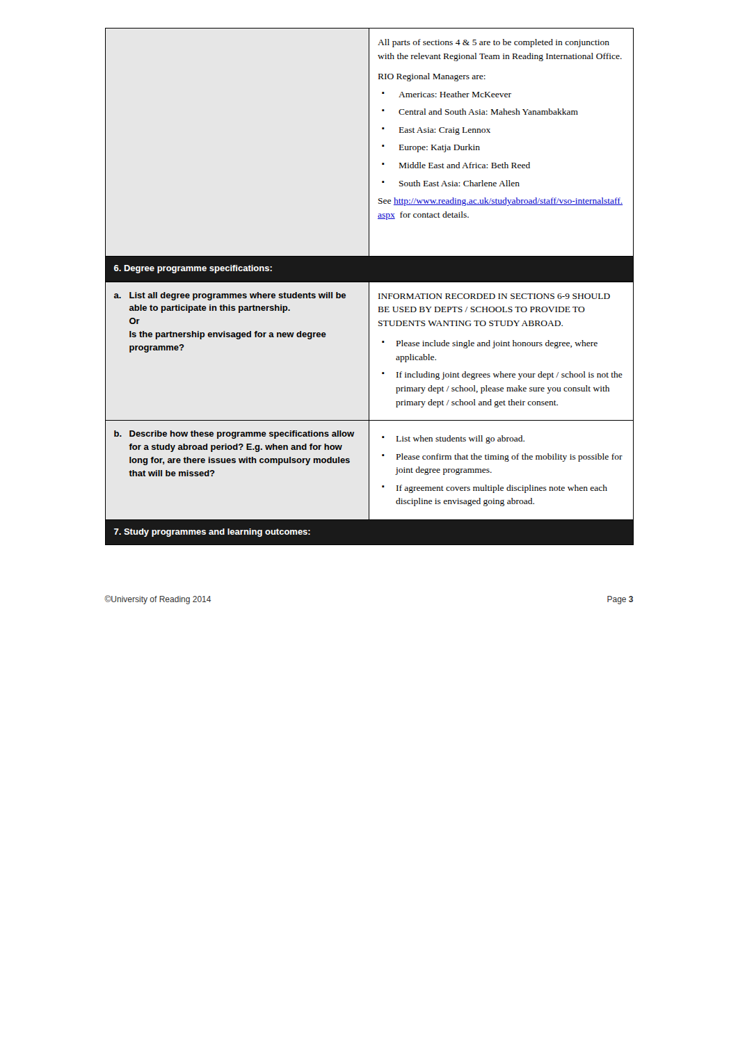| | All parts of sections 4 & 5 are to be completed in conjunction with the relevant Regional Team in Reading International Office. RIO Regional Managers are: Americas: Heather McKeever Central and South Asia: Mahesh Yanambakkam East Asia: Craig Lennox Europe: Katja Durkin Middle East and Africa: Beth Reed South East Asia: Charlene Allen See http://www.reading.ac.uk/studyabroad/staff/vso-internalstaff.aspx for contact details. |
6. Degree programme specifications:
| a. List all degree programmes where students will be able to participate in this partnership. Or Is the partnership envisaged for a new degree programme? | Information recorded in sections 6-9 should be used by depts / schools to provide to students wanting to study abroad. Please include single and joint honours degree, where applicable. If including joint degrees where your dept / school is not the primary dept / school, please make sure you consult with primary dept / school and get their consent. |
| b. Describe how these programme specifications allow for a study abroad period? E.g. when and for how long for, are there issues with compulsory modules that will be missed? | List when students will go abroad. Please confirm that the timing of the mobility is possible for joint degree programmes. If agreement covers multiple disciplines note when each discipline is envisaged going abroad. |
7. Study programmes and learning outcomes:
©University of Reading 2014 Page 3